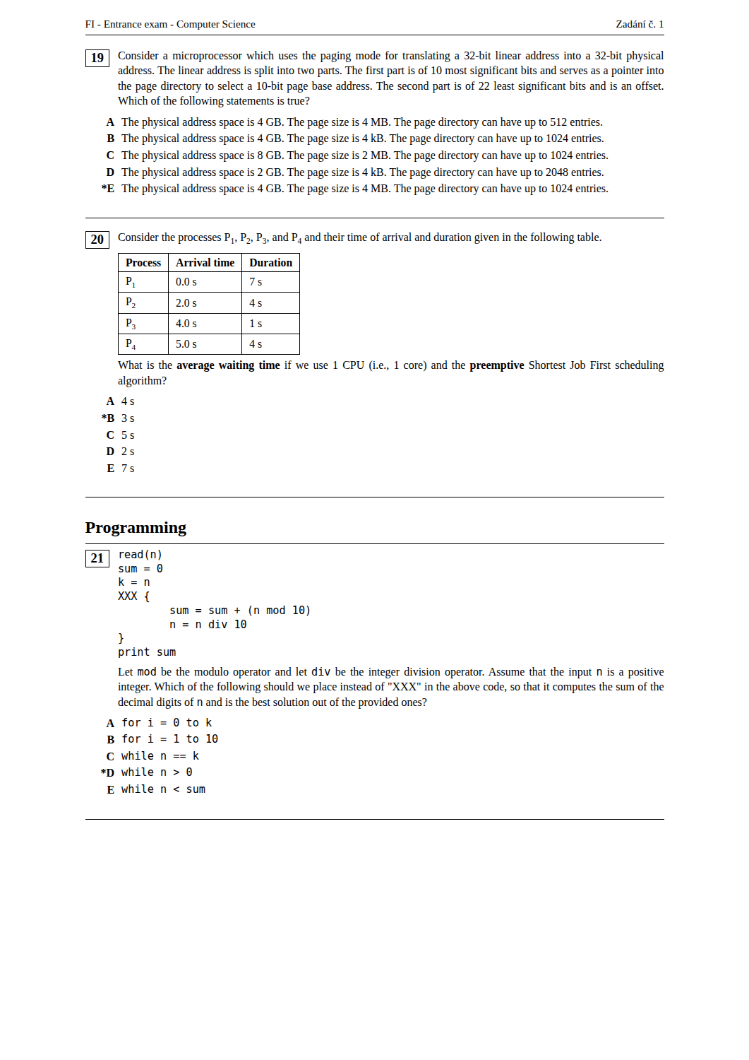FI - Entrance exam - Computer Science Zadání č. 1
19
Consider a microprocessor which uses the paging mode for translating a 32-bit linear address into a 32-bit physical address. The linear address is split into two parts. The first part is of 10 most significant bits and serves as a pointer into the page directory to select a 10-bit page base address. The second part is of 22 least significant bits and is an offset. Which of the following statements is true?
AThe physical address space is 4 GB. The page size is 4 MB. The page directory can have up to 512 entries.
BThe physical address space is 4 GB. The page size is 4 kB. The page directory can have up to 1024 entries.
CThe physical address space is 8 GB. The page size is 2 MB. The page directory can have up to 1024 entries.
DThe physical address space is 2 GB. The page size is 4 kB. The page directory can have up to 2048 entries.
*E The physical address space is 4 GB. The page size is 4 MB. The page directory can have up to 1024 entries.
20
Consider the processes P1, P2, P3, and P4 and their time of arrival and duration given in the following table.
| Process | Arrival time | Duration |
| --- | --- | --- |
| P 1 | 0.0 s | 7 s |
| P 2 | 2.0 s | 4 s |
| P 3 | 4.0 s | 1 s |
| P 4 | 5.0 s | 4 s |
What is the average waiting time if we use 1 CPU (i.e., 1 core) and the preemptive Shortest Job First scheduling algorithm?
A 4 s
*B 3 s
C 5 s
D 2 s
E 7 s
Programming
21
read(n)
sum = 0
k = n
XXX {
        sum = sum + (n mod 10)
        n = n div 10
}
print sum
Let mod be the modulo operator and let div be the integer division operator. Assume that the input n is a positive integer. Which of the following should we place instead of "XXX" in the above code, so that it computes the sum of the decimal digits of n and is the best solution out of the provided ones?
Afor i = 0 to k
Bfor i = 1 to 10
Cwhile n == k
*D while n > 0
Ewhile n < sum